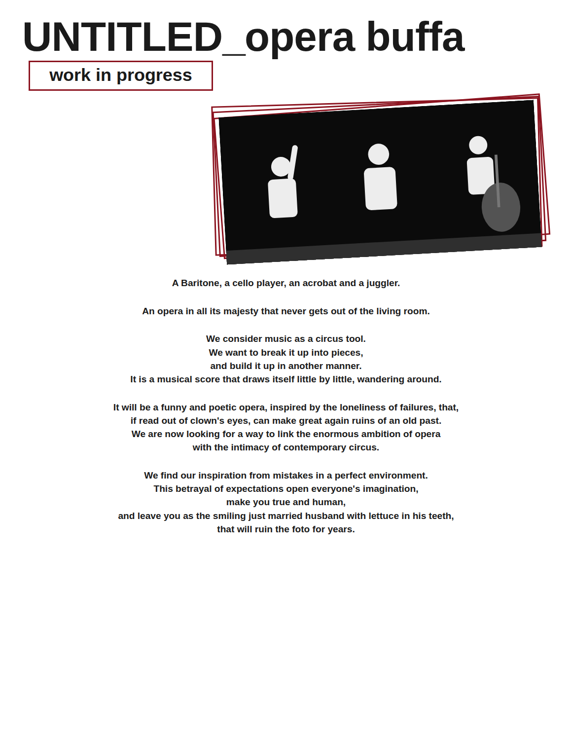UNTITLED_opera buffa
work in progress
A Baritone, a cello player, an acrobat and a juggler.
An opera in all its majesty that never gets out of the living room.
We consider music as a circus tool. We want to break it up into pieces, and build it up in another manner. It is a musical score that draws itself little by little, wandering around.
It will be a funny and poetic opera, inspired by the loneliness of failures, that, if read out of clown's eyes, can make great again ruins of an old past. We are now looking for a way to link the enormous ambition of opera with the intimacy of contemporary circus.
We find our inspiration from mistakes in a perfect environment. This betrayal of expectations open everyone's imagination, make you true and human, and leave you as the smiling just married husband with lettuce in his teeth, that will ruin the foto for years.